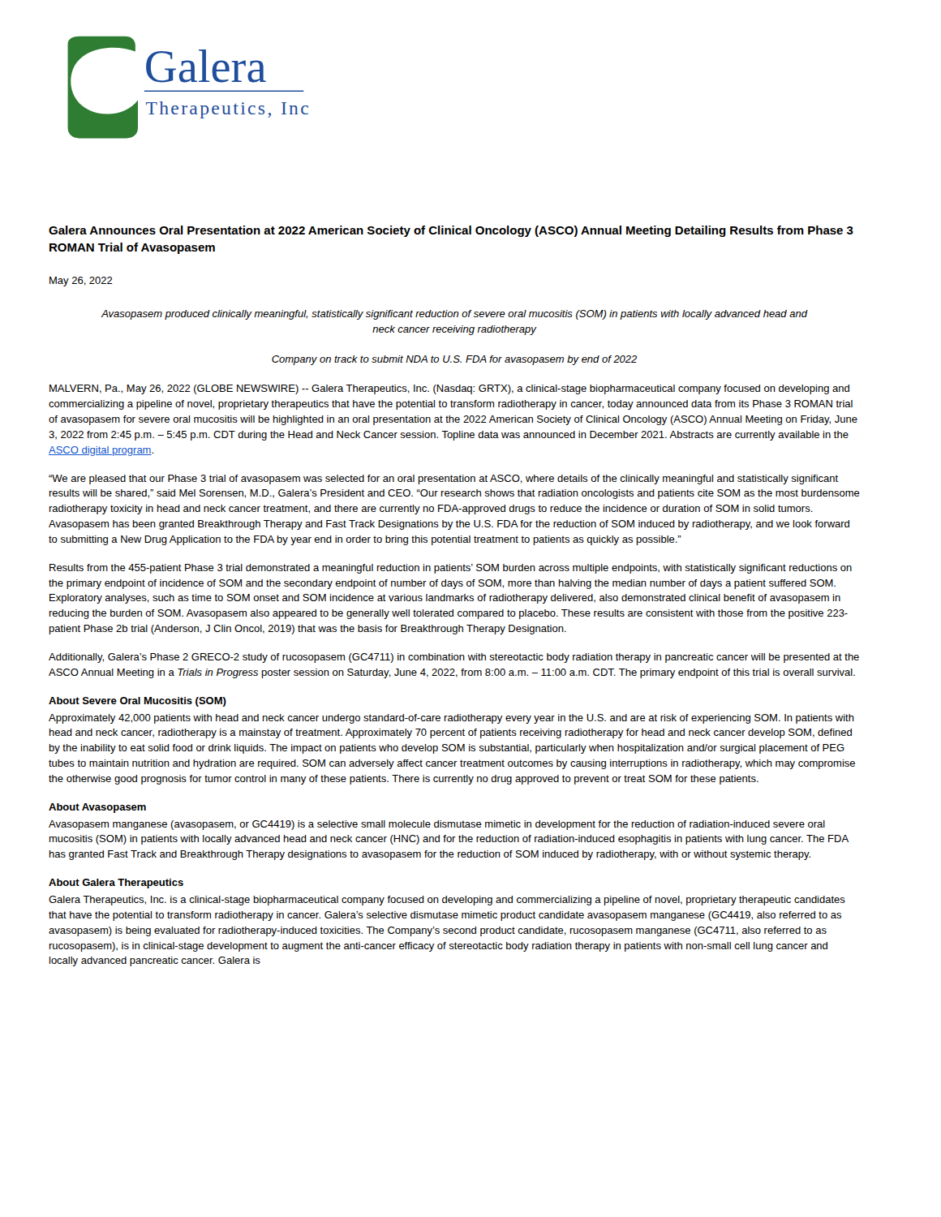Galera Therapeutics, Inc
Galera Announces Oral Presentation at 2022 American Society of Clinical Oncology (ASCO) Annual Meeting Detailing Results from Phase 3 ROMAN Trial of Avasopasem
May 26, 2022
Avasopasem produced clinically meaningful, statistically significant reduction of severe oral mucositis (SOM) in patients with locally advanced head and neck cancer receiving radiotherapy
Company on track to submit NDA to U.S. FDA for avasopasem by end of 2022
MALVERN, Pa., May 26, 2022 (GLOBE NEWSWIRE) -- Galera Therapeutics, Inc. (Nasdaq: GRTX), a clinical-stage biopharmaceutical company focused on developing and commercializing a pipeline of novel, proprietary therapeutics that have the potential to transform radiotherapy in cancer, today announced data from its Phase 3 ROMAN trial of avasopasem for severe oral mucositis will be highlighted in an oral presentation at the 2022 American Society of Clinical Oncology (ASCO) Annual Meeting on Friday, June 3, 2022 from 2:45 p.m. – 5:45 p.m. CDT during the Head and Neck Cancer session. Topline data was announced in December 2021. Abstracts are currently available in the ASCO digital program.
“We are pleased that our Phase 3 trial of avasopasem was selected for an oral presentation at ASCO, where details of the clinically meaningful and statistically significant results will be shared,” said Mel Sorensen, M.D., Galera’s President and CEO. “Our research shows that radiation oncologists and patients cite SOM as the most burdensome radiotherapy toxicity in head and neck cancer treatment, and there are currently no FDA-approved drugs to reduce the incidence or duration of SOM in solid tumors. Avasopasem has been granted Breakthrough Therapy and Fast Track Designations by the U.S. FDA for the reduction of SOM induced by radiotherapy, and we look forward to submitting a New Drug Application to the FDA by year end in order to bring this potential treatment to patients as quickly as possible.”
Results from the 455-patient Phase 3 trial demonstrated a meaningful reduction in patients’ SOM burden across multiple endpoints, with statistically significant reductions on the primary endpoint of incidence of SOM and the secondary endpoint of number of days of SOM, more than halving the median number of days a patient suffered SOM. Exploratory analyses, such as time to SOM onset and SOM incidence at various landmarks of radiotherapy delivered, also demonstrated clinical benefit of avasopasem in reducing the burden of SOM. Avasopasem also appeared to be generally well tolerated compared to placebo. These results are consistent with those from the positive 223-patient Phase 2b trial (Anderson, J Clin Oncol, 2019) that was the basis for Breakthrough Therapy Designation.
Additionally, Galera’s Phase 2 GRECO-2 study of rucosopasem (GC4711) in combination with stereotactic body radiation therapy in pancreatic cancer will be presented at the ASCO Annual Meeting in a Trials in Progress poster session on Saturday, June 4, 2022, from 8:00 a.m. – 11:00 a.m. CDT. The primary endpoint of this trial is overall survival.
About Severe Oral Mucositis (SOM)
Approximately 42,000 patients with head and neck cancer undergo standard-of-care radiotherapy every year in the U.S. and are at risk of experiencing SOM. In patients with head and neck cancer, radiotherapy is a mainstay of treatment. Approximately 70 percent of patients receiving radiotherapy for head and neck cancer develop SOM, defined by the inability to eat solid food or drink liquids. The impact on patients who develop SOM is substantial, particularly when hospitalization and/or surgical placement of PEG tubes to maintain nutrition and hydration are required. SOM can adversely affect cancer treatment outcomes by causing interruptions in radiotherapy, which may compromise the otherwise good prognosis for tumor control in many of these patients. There is currently no drug approved to prevent or treat SOM for these patients.
About Avasopasem
Avasopasem manganese (avasopasem, or GC4419) is a selective small molecule dismutase mimetic in development for the reduction of radiation-induced severe oral mucositis (SOM) in patients with locally advanced head and neck cancer (HNC) and for the reduction of radiation-induced esophagitis in patients with lung cancer. The FDA has granted Fast Track and Breakthrough Therapy designations to avasopasem for the reduction of SOM induced by radiotherapy, with or without systemic therapy.
About Galera Therapeutics
Galera Therapeutics, Inc. is a clinical-stage biopharmaceutical company focused on developing and commercializing a pipeline of novel, proprietary therapeutic candidates that have the potential to transform radiotherapy in cancer. Galera’s selective dismutase mimetic product candidate avasopasem manganese (GC4419, also referred to as avasopasem) is being evaluated for radiotherapy-induced toxicities. The Company’s second product candidate, rucosopasem manganese (GC4711, also referred to as rucosopasem), is in clinical-stage development to augment the anti-cancer efficacy of stereotactic body radiation therapy in patients with non-small cell lung cancer and locally advanced pancreatic cancer. Galera is